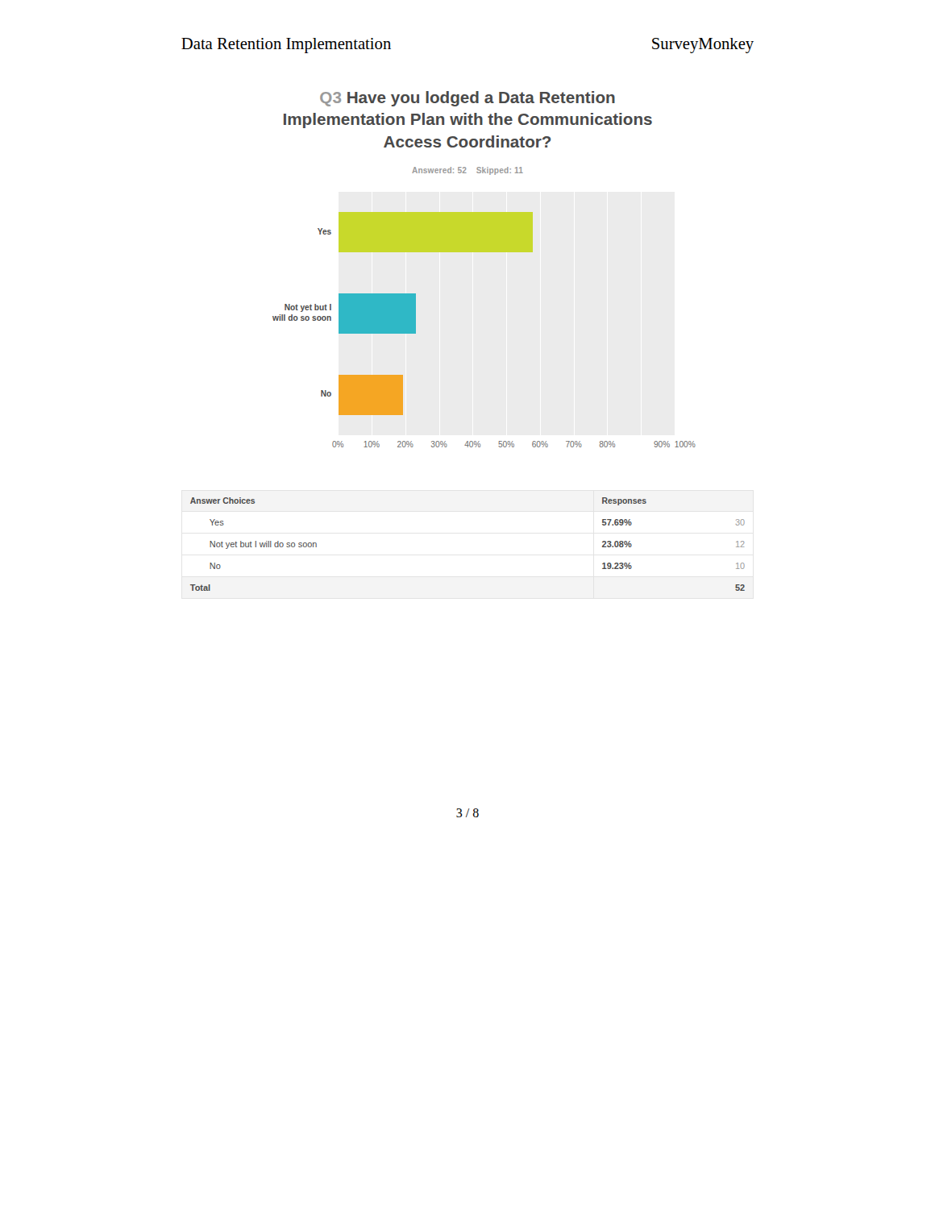Data Retention Implementation
SurveyMonkey
Q3 Have you lodged a Data Retention Implementation Plan with the Communications Access Coordinator?
Answered: 52 Skipped: 11
Yes
Not yet but I
will do so soon
No
0%
10%
20%
30%
40%
50%
60%
70%
80%
90% 100%
| Answer Choices | Responses |
| --- | --- |
| Yes | 57.69% 30 |
| Not yet but I will do so soon | 23.08% 12 |
| No | 19.23% 10 |
| Total | 52 |
3 / 8